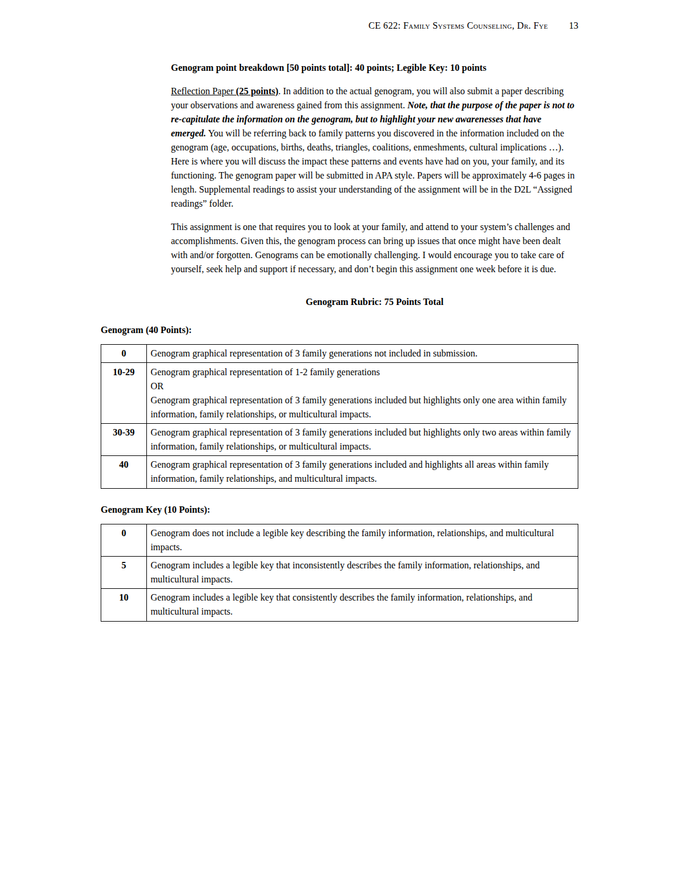CE 622: Family Systems Counseling, Dr. Fye 13
Genogram point breakdown [50 points total]: 40 points; Legible Key: 10 points
Reflection Paper (25 points). In addition to the actual genogram, you will also submit a paper describing your observations and awareness gained from this assignment. Note, that the purpose of the paper is not to re-capitulate the information on the genogram, but to highlight your new awarenesses that have emerged. You will be referring back to family patterns you discovered in the information included on the genogram (age, occupations, births, deaths, triangles, coalitions, enmeshments, cultural implications …). Here is where you will discuss the impact these patterns and events have had on you, your family, and its functioning. The genogram paper will be submitted in APA style. Papers will be approximately 4-6 pages in length. Supplemental readings to assist your understanding of the assignment will be in the D2L “Assigned readings” folder.
This assignment is one that requires you to look at your family, and attend to your system’s challenges and accomplishments. Given this, the genogram process can bring up issues that once might have been dealt with and/or forgotten. Genograms can be emotionally challenging. I would encourage you to take care of yourself, seek help and support if necessary, and don’t begin this assignment one week before it is due.
Genogram Rubric: 75 Points Total
Genogram (40 Points):
| 0 | Genogram graphical representation of 3 family generations not included in submission. |
| 10-29 | Genogram graphical representation of 1-2 family generations OR Genogram graphical representation of 3 family generations included but highlights only one area within family information, family relationships, or multicultural impacts. |
| 30-39 | Genogram graphical representation of 3 family generations included but highlights only two areas within family information, family relationships, or multicultural impacts. |
| 40 | Genogram graphical representation of 3 family generations included and highlights all areas within family information, family relationships, and multicultural impacts. |
Genogram Key (10 Points):
| 0 | Genogram does not include a legible key describing the family information, relationships, and multicultural impacts. |
| 5 | Genogram includes a legible key that inconsistently describes the family information, relationships, and multicultural impacts. |
| 10 | Genogram includes a legible key that consistently describes the family information, relationships, and multicultural impacts. |